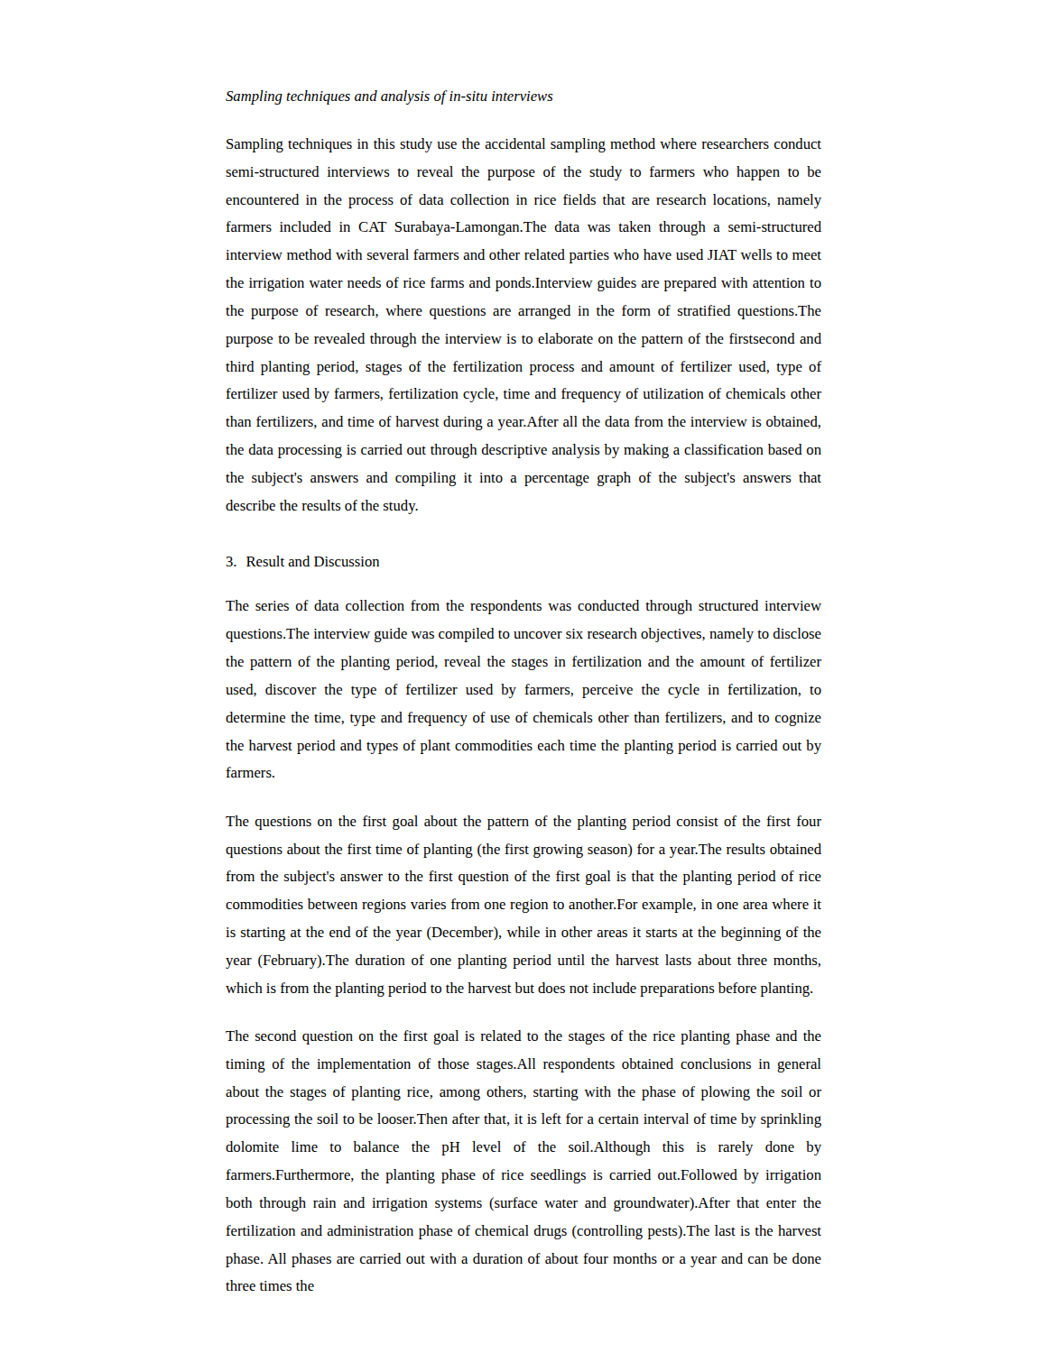Sampling techniques and analysis of in-situ interviews
Sampling techniques in this study use the accidental sampling method where researchers conduct semi-structured interviews to reveal the purpose of the study to farmers who happen to be encountered in the process of data collection in rice fields that are research locations, namely farmers included in CAT Surabaya-Lamongan.The data was taken through a semi-structured interview method with several farmers and other related parties who have used JIAT wells to meet the irrigation water needs of rice farms and ponds.Interview guides are prepared with attention to the purpose of research, where questions are arranged in the form of stratified questions.The purpose to be revealed through the interview is to elaborate on the pattern of the firstsecond and third planting period, stages of the fertilization process and amount of fertilizer used, type of fertilizer used by farmers, fertilization cycle, time and frequency of utilization of chemicals other than fertilizers, and time of harvest during a year.After all the data from the interview is obtained, the data processing is carried out through descriptive analysis by making a classification based on the subject's answers and compiling it into a percentage graph of the subject's answers that describe the results of the study.
3. Result and Discussion
The series of data collection from the respondents was conducted through structured interview questions.The interview guide was compiled to uncover six research objectives, namely to disclose the pattern of the planting period, reveal the stages in fertilization and the amount of fertilizer used, discover the type of fertilizer used by farmers, perceive the cycle in fertilization, to determine the time, type and frequency of use of chemicals other than fertilizers, and to cognize the harvest period and types of plant commodities each time the planting period is carried out by farmers.
The questions on the first goal about the pattern of the planting period consist of the first four questions about the first time of planting (the first growing season) for a year.The results obtained from the subject's answer to the first question of the first goal is that the planting period of rice commodities between regions varies from one region to another.For example, in one area where it is starting at the end of the year (December), while in other areas it starts at the beginning of the year (February).The duration of one planting period until the harvest lasts about three months, which is from the planting period to the harvest but does not include preparations before planting.
The second question on the first goal is related to the stages of the rice planting phase and the timing of the implementation of those stages.All respondents obtained conclusions in general about the stages of planting rice, among others, starting with the phase of plowing the soil or processing the soil to be looser.Then after that, it is left for a certain interval of time by sprinkling dolomite lime to balance the pH level of the soil.Although this is rarely done by farmers.Furthermore, the planting phase of rice seedlings is carried out.Followed by irrigation both through rain and irrigation systems (surface water and groundwater).After that enter the fertilization and administration phase of chemical drugs (controlling pests).The last is the harvest phase. All phases are carried out with a duration of about four months or a year and can be done three times the